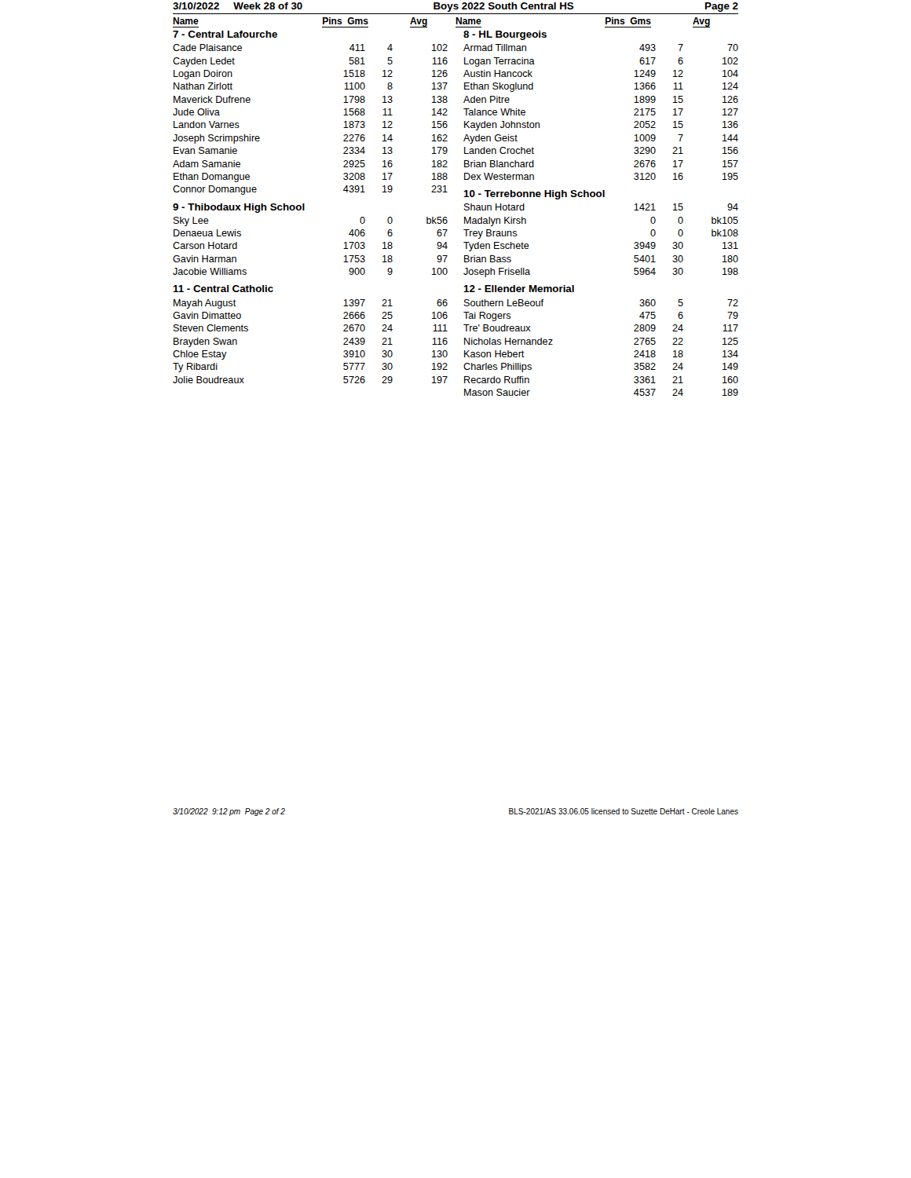3/10/2022 Week 28 of 30
Boys 2022 South Central HS
Page 2
Name
Pins Gms
Avg
Name
Pins Gms
Avg
| 7 - Central Lafourche |
| Cade Plaisance | 411 | 4 | 102 |
| Cayden Ledet | 581 | 5 | 116 |
| Logan Doiron | 1518 | 12 | 126 |
| Nathan Zirlott | 1100 | 8 | 137 |
| Maverick Dufrene | 1798 | 13 | 138 |
| Jude Oliva | 1568 | 11 | 142 |
| Landon Varnes | 1873 | 12 | 156 |
| Joseph Scrimpshire | 2276 | 14 | 162 |
| Evan Samanie | 2334 | 13 | 179 |
| Adam Samanie | 2925 | 16 | 182 |
| Ethan Domangue | 3208 | 17 | 188 |
| Connor Domangue | 4391 | 19 | 231 |
| 9 - Thibodaux High School |
| Sky Lee | 0 | 0 | bk56 |
| Denaeua Lewis | 406 | 6 | 67 |
| Carson Hotard | 1703 | 18 | 94 |
| Gavin Harman | 1753 | 18 | 97 |
| Jacobie Williams | 900 | 9 | 100 |
| 11 - Central Catholic |
| Mayah August | 1397 | 21 | 66 |
| Gavin Dimatteo | 2666 | 25 | 106 |
| Steven Clements | 2670 | 24 | 111 |
| Brayden Swan | 2439 | 21 | 116 |
| Chloe Estay | 3910 | 30 | 130 |
| Ty Ribardi | 5777 | 30 | 192 |
| Jolie Boudreaux | 5726 | 29 | 197 |
| 8 - HL Bourgeois |
| Armad Tillman | 493 | 7 | 70 |
| Logan Terracina | 617 | 6 | 102 |
| Austin Hancock | 1249 | 12 | 104 |
| Ethan Skoglund | 1366 | 11 | 124 |
| Aden Pitre | 1899 | 15 | 126 |
| Talance White | 2175 | 17 | 127 |
| Kayden Johnston | 2052 | 15 | 136 |
| Ayden Geist | 1009 | 7 | 144 |
| Landen Crochet | 3290 | 21 | 156 |
| Brian Blanchard | 2676 | 17 | 157 |
| Dex Westerman | 3120 | 16 | 195 |
| 10 - Terrebonne High School |
| Shaun Hotard | 1421 | 15 | 94 |
| Madalyn Kirsh | 0 | 0 | bk105 |
| Trey Brauns | 0 | 0 | bk108 |
| Tyden Eschete | 3949 | 30 | 131 |
| Brian Bass | 5401 | 30 | 180 |
| Joseph Frisella | 5964 | 30 | 198 |
| 12 - Ellender Memorial |
| Southern LeBeouf | 360 | 5 | 72 |
| Tai Rogers | 475 | 6 | 79 |
| Tre' Boudreaux | 2809 | 24 | 117 |
| Nicholas Hernandez | 2765 | 22 | 125 |
| Kason Hebert | 2418 | 18 | 134 |
| Charles Phillips | 3582 | 24 | 149 |
| Recardo Ruffin | 3361 | 21 | 160 |
| Mason Saucier | 4537 | 24 | 189 |
3/10/2022 9:12 pm Page 2 of 2
BLS-2021/AS 33.06.05 licensed to Suzette DeHart - Creole Lanes